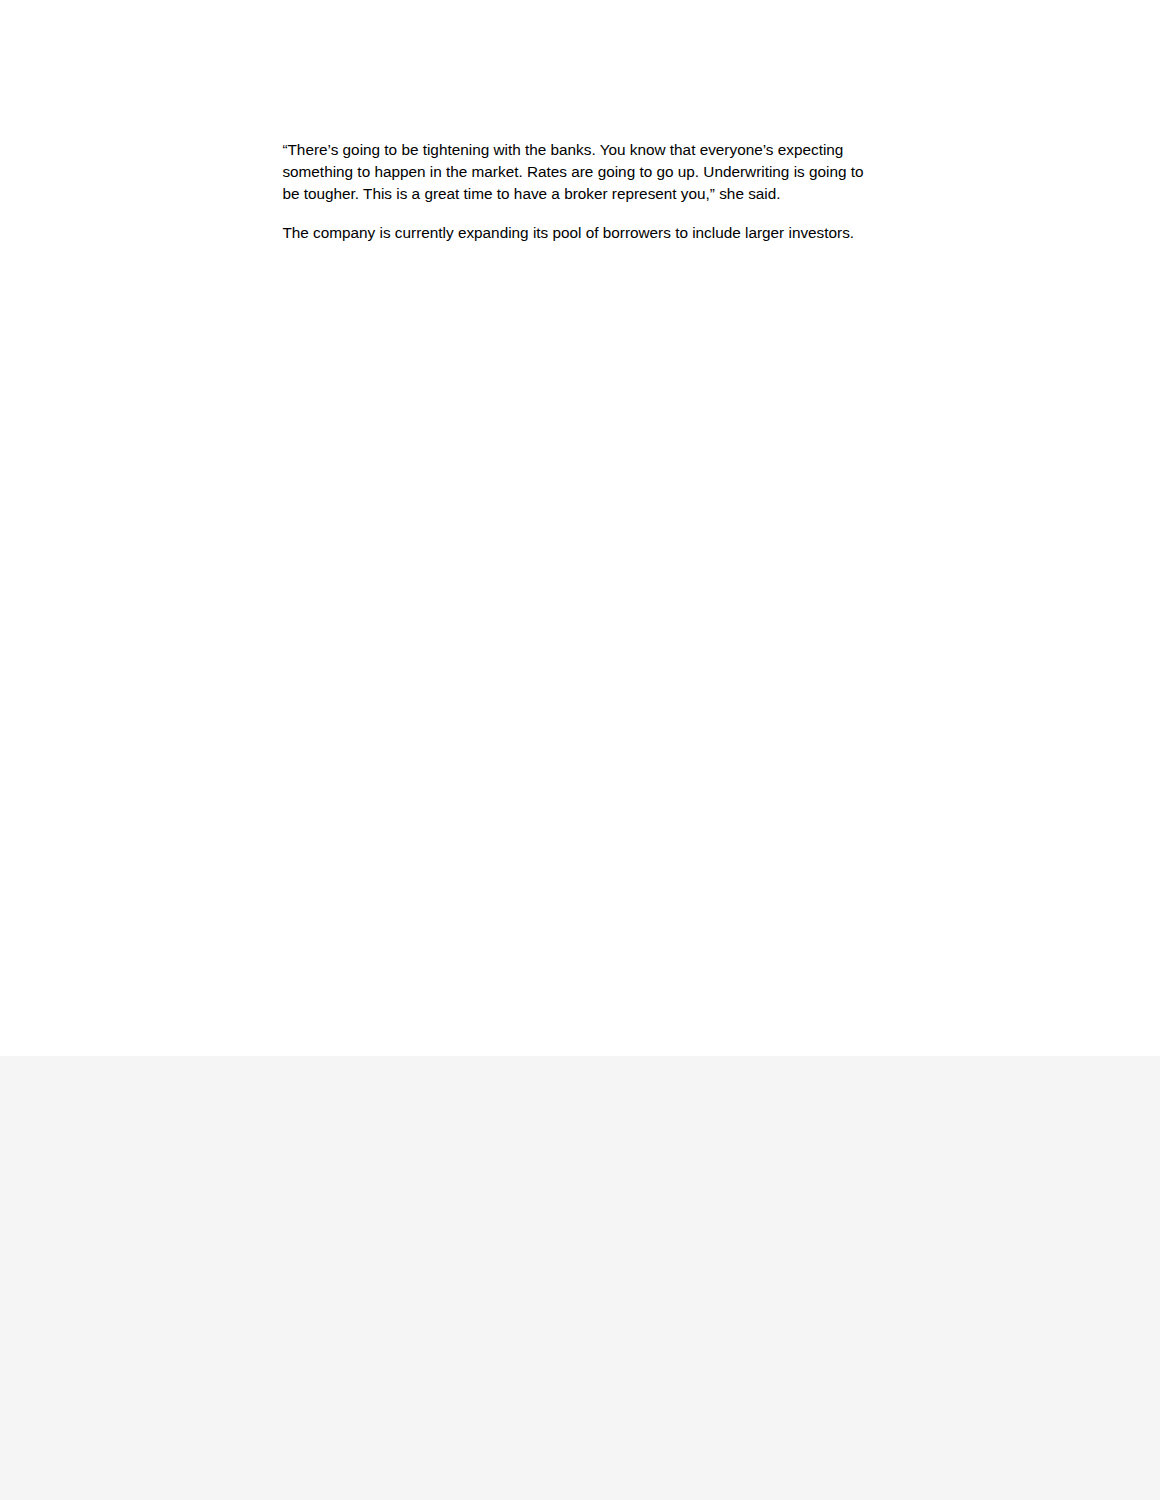“There’s going to be tightening with the banks. You know that everyone’s expecting something to happen in the market. Rates are going to go up. Underwriting is going to be tougher. This is a great time to have a broker represent you,” she said.
The company is currently expanding its pool of borrowers to include larger investors.